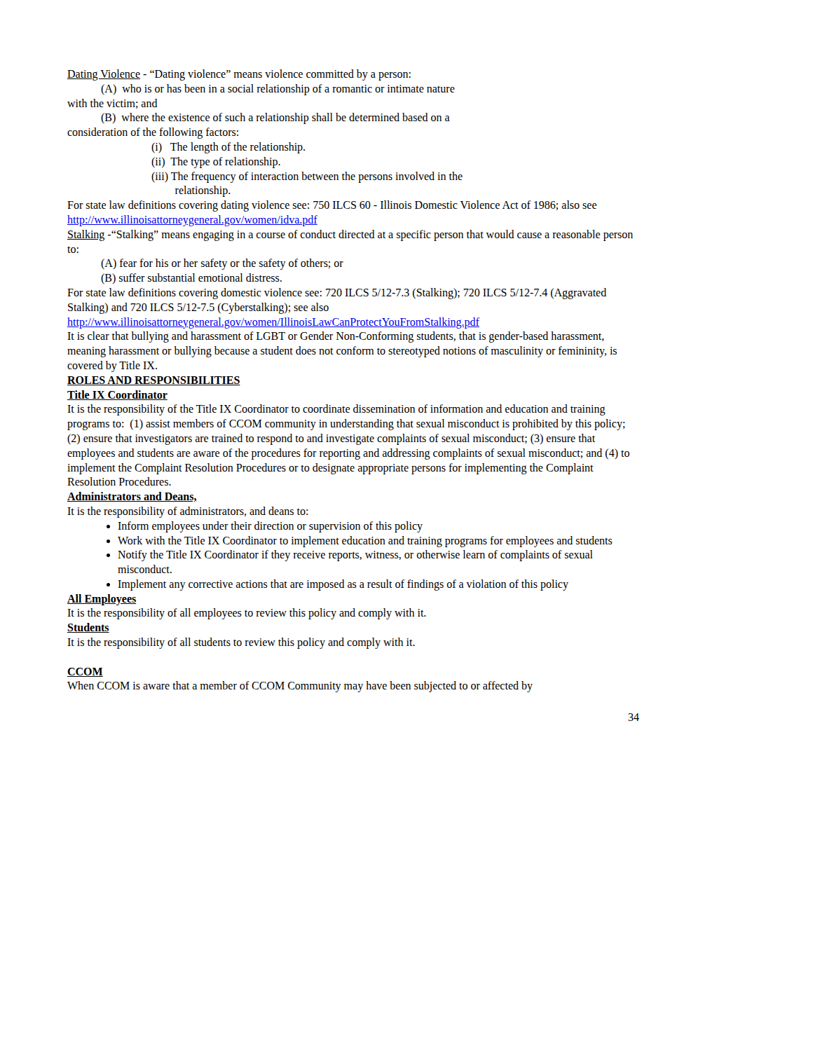Dating Violence - “Dating violence” means violence committed by a person:
(A) who is or has been in a social relationship of a romantic or intimate nature
with the victim; and
(B) where the existence of such a relationship shall be determined based on a
consideration of the following factors:
(i) The length of the relationship.
(ii) The type of relationship.
(iii) The frequency of interaction between the persons involved in the
relationship.
For state law definitions covering dating violence see: 750 ILCS 60 - Illinois Domestic Violence Act of 1986; also see http://www.illinoisattorneygeneral.gov/women/idva.pdf
Stalking -“Stalking” means engaging in a course of conduct directed at a specific person that would cause a reasonable person to:
(A) fear for his or her safety or the safety of others; or
(B) suffer substantial emotional distress.
For state law definitions covering domestic violence see: 720 ILCS 5/12-7.3 (Stalking); 720 ILCS 5/12-7.4 (Aggravated Stalking) and 720 ILCS 5/12-7.5 (Cyberstalking); see also
http://www.illinoisattorneygeneral.gov/women/IllinoisLawCanProtectYouFromStalking.pdf
It is clear that bullying and harassment of LGBT or Gender Non-Conforming students, that is gender-based harassment, meaning harassment or bullying because a student does not conform to stereotyped notions of masculinity or femininity, is covered by Title IX.
ROLES AND RESPONSIBILITIES
Title IX Coordinator
It is the responsibility of the Title IX Coordinator to coordinate dissemination of information and education and training programs to: (1) assist members of CCOM community in understanding that sexual misconduct is prohibited by this policy; (2) ensure that investigators are trained to respond to and investigate complaints of sexual misconduct; (3) ensure that employees and students are aware of the procedures for reporting and addressing complaints of sexual misconduct; and (4) to implement the Complaint Resolution Procedures or to designate appropriate persons for implementing the Complaint Resolution Procedures.
Administrators and Deans,
It is the responsibility of administrators, and deans to:
Inform employees under their direction or supervision of this policy
Work with the Title IX Coordinator to implement education and training programs for employees and students
Notify the Title IX Coordinator if they receive reports, witness, or otherwise learn of complaints of sexual misconduct.
Implement any corrective actions that are imposed as a result of findings of a violation of this policy
All Employees
It is the responsibility of all employees to review this policy and comply with it.
Students
It is the responsibility of all students to review this policy and comply with it.
CCOM
When CCOM is aware that a member of CCOM Community may have been subjected to or affected by
34